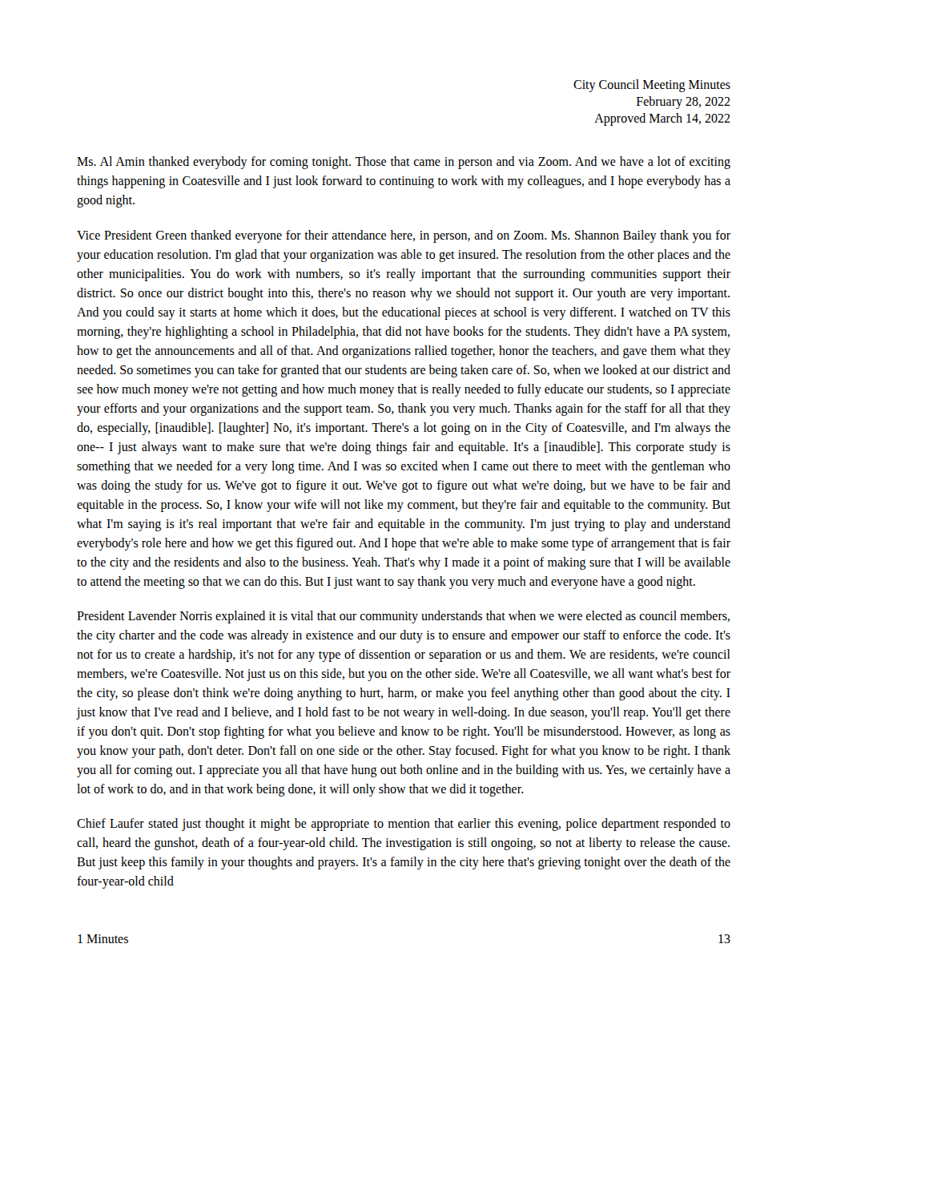City Council Meeting Minutes
February 28, 2022
Approved March 14, 2022
Ms. Al Amin thanked everybody for coming tonight. Those that came in person and via Zoom. And we have a lot of exciting things happening in Coatesville and I just look forward to continuing to work with my colleagues, and I hope everybody has a good night.
Vice President Green thanked everyone for their attendance here, in person, and on Zoom. Ms. Shannon Bailey thank you for your education resolution. I'm glad that your organization was able to get insured. The resolution from the other places and the other municipalities. You do work with numbers, so it's really important that the surrounding communities support their district. So once our district bought into this, there's no reason why we should not support it. Our youth are very important. And you could say it starts at home which it does, but the educational pieces at school is very different. I watched on TV this morning, they're highlighting a school in Philadelphia, that did not have books for the students. They didn't have a PA system, how to get the announcements and all of that. And organizations rallied together, honor the teachers, and gave them what they needed. So sometimes you can take for granted that our students are being taken care of. So, when we looked at our district and see how much money we're not getting and how much money that is really needed to fully educate our students, so I appreciate your efforts and your organizations and the support team. So, thank you very much. Thanks again for the staff for all that they do, especially, [inaudible]. [laughter] No, it's important. There's a lot going on in the City of Coatesville, and I'm always the one-- I just always want to make sure that we're doing things fair and equitable. It's a [inaudible]. This corporate study is something that we needed for a very long time. And I was so excited when I came out there to meet with the gentleman who was doing the study for us. We've got to figure it out. We've got to figure out what we're doing, but we have to be fair and equitable in the process. So, I know your wife will not like my comment, but they're fair and equitable to the community. But what I'm saying is it's real important that we're fair and equitable in the community. I'm just trying to play and understand everybody's role here and how we get this figured out. And I hope that we're able to make some type of arrangement that is fair to the city and the residents and also to the business. Yeah. That's why I made it a point of making sure that I will be available to attend the meeting so that we can do this. But I just want to say thank you very much and everyone have a good night.
President Lavender Norris explained it is vital that our community understands that when we were elected as council members, the city charter and the code was already in existence and our duty is to ensure and empower our staff to enforce the code. It's not for us to create a hardship, it's not for any type of dissention or separation or us and them. We are residents, we're council members, we're Coatesville. Not just us on this side, but you on the other side. We're all Coatesville, we all want what's best for the city, so please don't think we're doing anything to hurt, harm, or make you feel anything other than good about the city. I just know that I've read and I believe, and I hold fast to be not weary in well-doing. In due season, you'll reap. You'll get there if you don't quit. Don't stop fighting for what you believe and know to be right. You'll be misunderstood. However, as long as you know your path, don't deter. Don't fall on one side or the other. Stay focused. Fight for what you know to be right. I thank you all for coming out. I appreciate you all that have hung out both online and in the building with us. Yes, we certainly have a lot of work to do, and in that work being done, it will only show that we did it together.
Chief Laufer stated just thought it might be appropriate to mention that earlier this evening, police department responded to call, heard the gunshot, death of a four-year-old child. The investigation is still ongoing, so not at liberty to release the cause. But just keep this family in your thoughts and prayers. It's a family in the city here that's grieving tonight over the death of the four-year-old child
1 Minutes 13